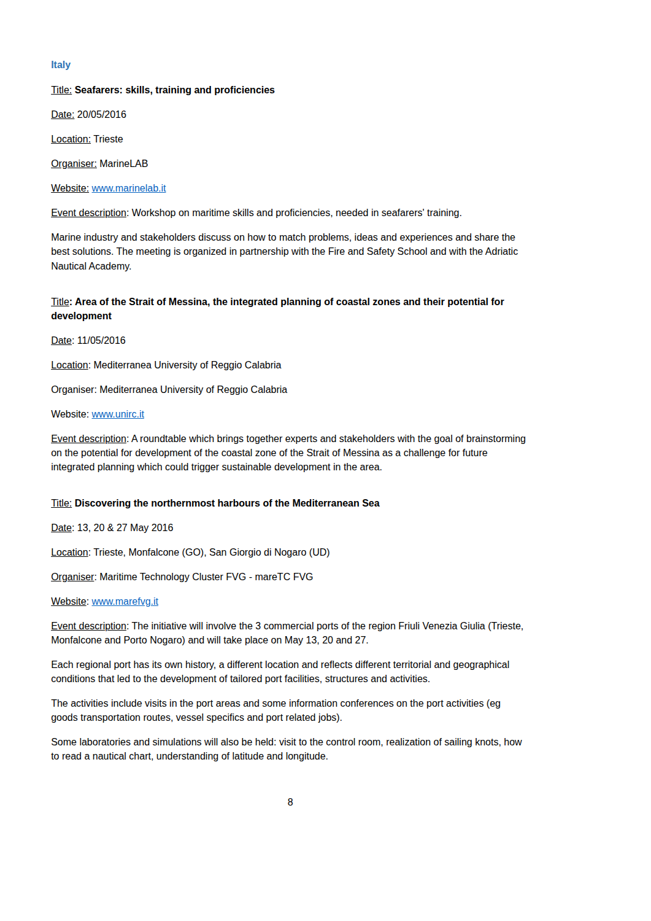Italy
Title: Seafarers: skills, training and proficiencies
Date: 20/05/2016
Location: Trieste
Organiser: MarineLAB
Website: www.marinelab.it
Event description: Workshop on maritime skills and proficiencies, needed in seafarers' training.
Marine industry and stakeholders discuss on how to match problems, ideas and experiences and share the best solutions. The meeting is organized in partnership with the Fire and Safety School and with the Adriatic Nautical Academy.
Title: Area of the Strait of Messina, the integrated planning of coastal zones and their potential for development
Date: 11/05/2016
Location: Mediterranea University of Reggio Calabria
Organiser: Mediterranea University of Reggio Calabria
Website: www.unirc.it
Event description: A roundtable which brings together experts and stakeholders with the goal of brainstorming on the potential for development of the coastal zone of the Strait of Messina as a challenge for future integrated planning which could trigger sustainable development in the area.
Title: Discovering the northernmost harbours of the Mediterranean Sea
Date: 13, 20 & 27 May 2016
Location: Trieste, Monfalcone (GO), San Giorgio di Nogaro (UD)
Organiser: Maritime Technology Cluster FVG - mareTC FVG
Website: www.marefvg.it
Event description: The initiative will involve the 3 commercial ports of the region Friuli Venezia Giulia (Trieste, Monfalcone and Porto Nogaro) and will take place on May 13, 20 and 27.
Each regional port has its own history, a different location and reflects different territorial and geographical conditions that led to the development of tailored port facilities, structures and activities.
The activities include visits in the port areas and some information conferences on the port activities (eg goods transportation routes, vessel specifics and port related jobs).
Some laboratories and simulations will also be held: visit to the control room, realization of sailing knots, how to read a nautical chart, understanding of latitude and longitude.
8